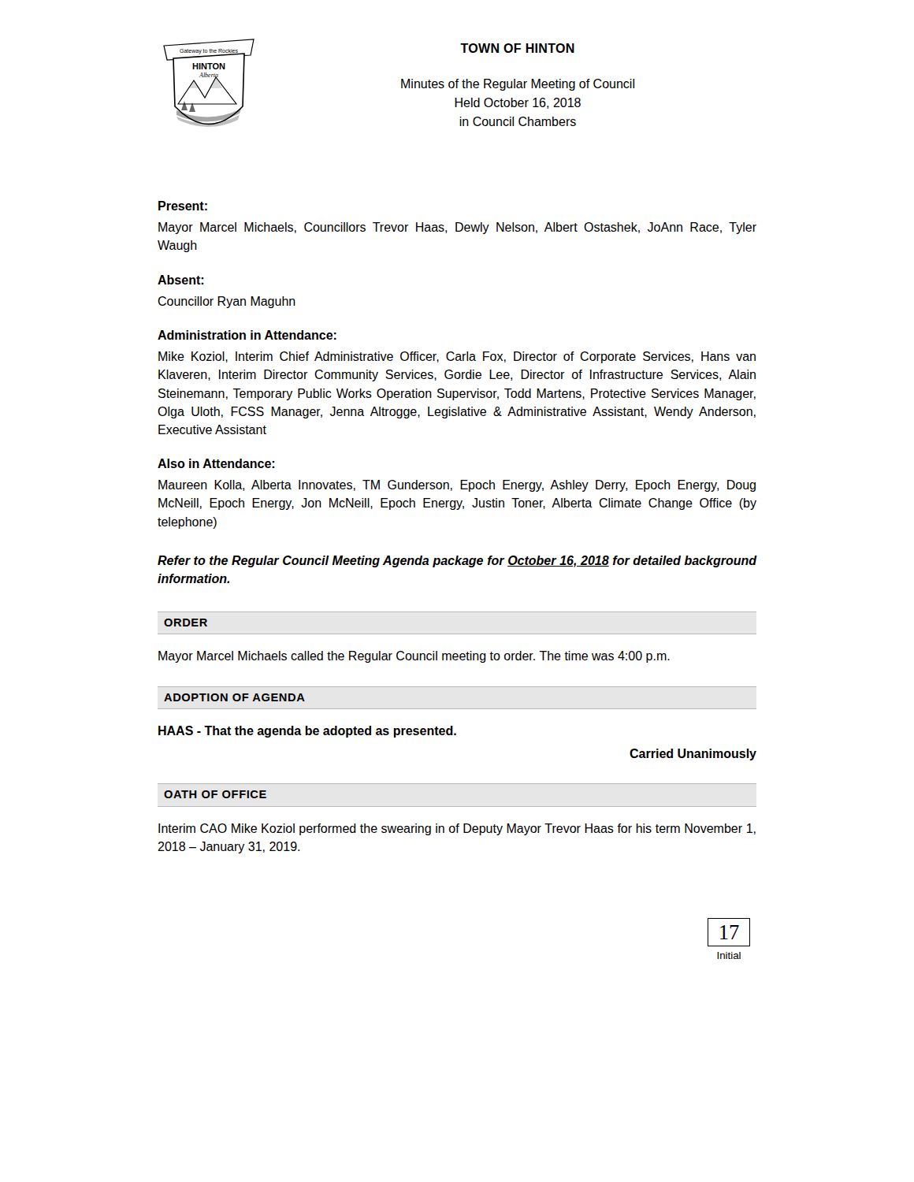Gateway to the Rockies HINTON Alberta
TOWN OF HINTON
Minutes of the Regular Meeting of Council
Held October 16, 2018
in Council Chambers
Present:
Mayor Marcel Michaels, Councillors Trevor Haas, Dewly Nelson, Albert Ostashek, JoAnn Race, Tyler Waugh
Absent:
Councillor Ryan Maguhn
Administration in Attendance:
Mike Koziol, Interim Chief Administrative Officer, Carla Fox, Director of Corporate Services, Hans van Klaveren, Interim Director Community Services, Gordie Lee, Director of Infrastructure Services, Alain Steinemann, Temporary Public Works Operation Supervisor, Todd Martens, Protective Services Manager, Olga Uloth, FCSS Manager, Jenna Altrogge, Legislative & Administrative Assistant, Wendy Anderson, Executive Assistant
Also in Attendance:
Maureen Kolla, Alberta Innovates, TM Gunderson, Epoch Energy, Ashley Derry, Epoch Energy, Doug McNeill, Epoch Energy, Jon McNeill, Epoch Energy, Justin Toner, Alberta Climate Change Office (by telephone)
Refer to the Regular Council Meeting Agenda package for October 16, 2018 for detailed background information.
ORDER
Mayor Marcel Michaels called the Regular Council meeting to order. The time was 4:00 p.m.
ADOPTION OF AGENDA
HAAS - That the agenda be adopted as presented.
Carried Unanimously
OATH OF OFFICE
Interim CAO Mike Koziol performed the swearing in of Deputy Mayor Trevor Haas for his term November 1, 2018 – January 31, 2019.
17
Initial